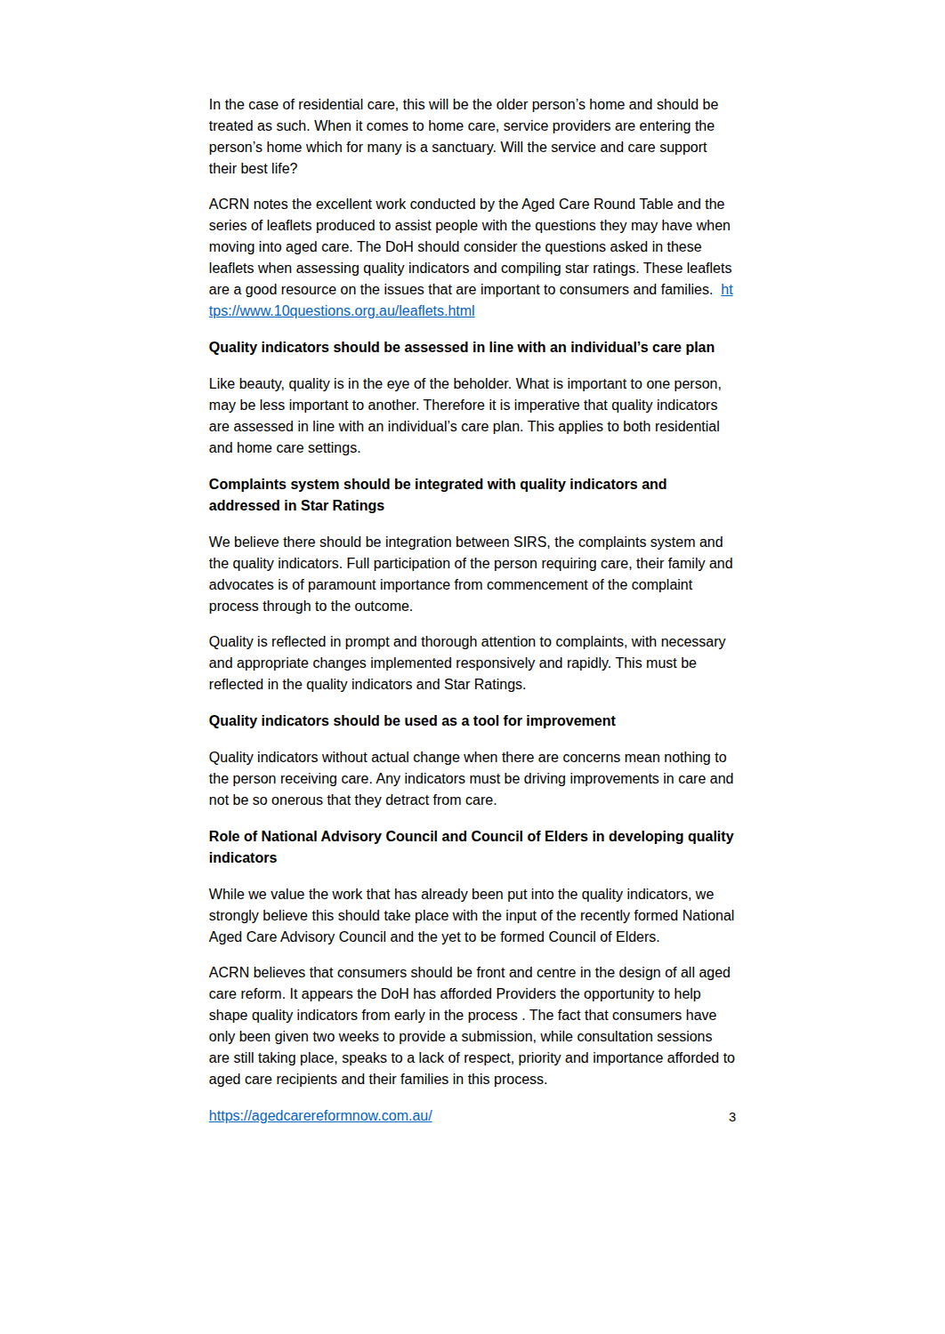In the case of residential care, this will be the older person’s home and should be treated as such. When it comes to home care, service providers are entering the person’s home which for many is a sanctuary. Will the service and care support their best life?
ACRN notes the excellent work conducted by the Aged Care Round Table and the series of leaflets produced to assist people with the questions they may have when moving into aged care. The DoH should consider the questions asked in these leaflets when assessing quality indicators and compiling star ratings. These leaflets are a good resource on the issues that are important to consumers and families. https://www.10questions.org.au/leaflets.html
Quality indicators should be assessed in line with an individual’s care plan
Like beauty, quality is in the eye of the beholder. What is important to one person, may be less important to another. Therefore it is imperative that quality indicators are assessed in line with an individual’s care plan. This applies to both residential and home care settings.
Complaints system should be integrated with quality indicators and addressed in Star Ratings
We believe there should be integration between SIRS, the complaints system and the quality indicators. Full participation of the person requiring care, their family and advocates is of paramount importance from commencement of the complaint process through to the outcome.
Quality is reflected in prompt and thorough attention to complaints, with necessary and appropriate changes implemented responsively and rapidly. This must be reflected in the quality indicators and Star Ratings.
Quality indicators should be used as a tool for improvement
Quality indicators without actual change when there are concerns mean nothing to the person receiving care. Any indicators must be driving improvements in care and not be so onerous that they detract from care.
Role of National Advisory Council and Council of Elders in developing quality indicators
While we value the work that has already been put into the quality indicators, we strongly believe this should take place with the input of the recently formed National Aged Care Advisory Council and the yet to be formed Council of Elders.
ACRN believes that consumers should be front and centre in the design of all aged care reform. It appears the DoH has afforded Providers the opportunity to help shape quality indicators from early in the process . The fact that consumers have only been given two weeks to provide a submission, while consultation sessions are still taking place, speaks to a lack of respect, priority and importance afforded to aged care recipients and their families in this process.
https://agedcarereformnow.com.au/ 3